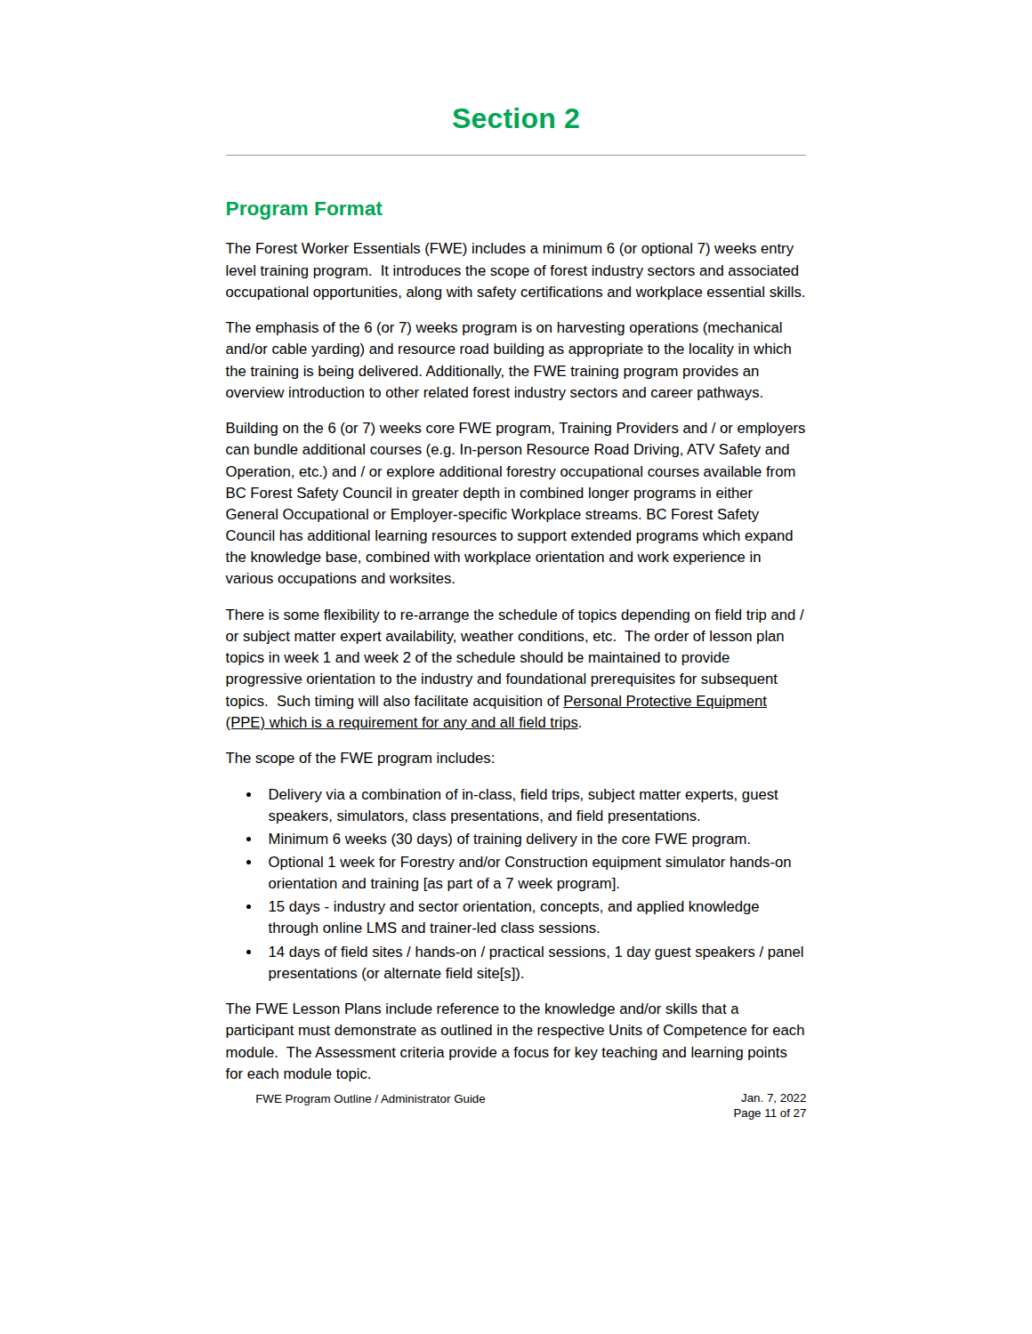Section 2
Program Format
The Forest Worker Essentials (FWE) includes a minimum 6 (or optional 7) weeks entry level training program. It introduces the scope of forest industry sectors and associated occupational opportunities, along with safety certifications and workplace essential skills.
The emphasis of the 6 (or 7) weeks program is on harvesting operations (mechanical and/or cable yarding) and resource road building as appropriate to the locality in which the training is being delivered. Additionally, the FWE training program provides an overview introduction to other related forest industry sectors and career pathways.
Building on the 6 (or 7) weeks core FWE program, Training Providers and / or employers can bundle additional courses (e.g. In-person Resource Road Driving, ATV Safety and Operation, etc.) and / or explore additional forestry occupational courses available from BC Forest Safety Council in greater depth in combined longer programs in either General Occupational or Employer-specific Workplace streams. BC Forest Safety Council has additional learning resources to support extended programs which expand the knowledge base, combined with workplace orientation and work experience in various occupations and worksites.
There is some flexibility to re-arrange the schedule of topics depending on field trip and / or subject matter expert availability, weather conditions, etc. The order of lesson plan topics in week 1 and week 2 of the schedule should be maintained to provide progressive orientation to the industry and foundational prerequisites for subsequent topics. Such timing will also facilitate acquisition of Personal Protective Equipment (PPE) which is a requirement for any and all field trips.
The scope of the FWE program includes:
Delivery via a combination of in-class, field trips, subject matter experts, guest speakers, simulators, class presentations, and field presentations.
Minimum 6 weeks (30 days) of training delivery in the core FWE program.
Optional 1 week for Forestry and/or Construction equipment simulator hands-on orientation and training [as part of a 7 week program].
15 days - industry and sector orientation, concepts, and applied knowledge through online LMS and trainer-led class sessions.
14 days of field sites / hands-on / practical sessions, 1 day guest speakers / panel presentations (or alternate field site[s]).
The FWE Lesson Plans include reference to the knowledge and/or skills that a participant must demonstrate as outlined in the respective Units of Competence for each module. The Assessment criteria provide a focus for key teaching and learning points for each module topic.
FWE Program Outline / Administrator Guide
Jan. 7, 2022
Page 11 of 27